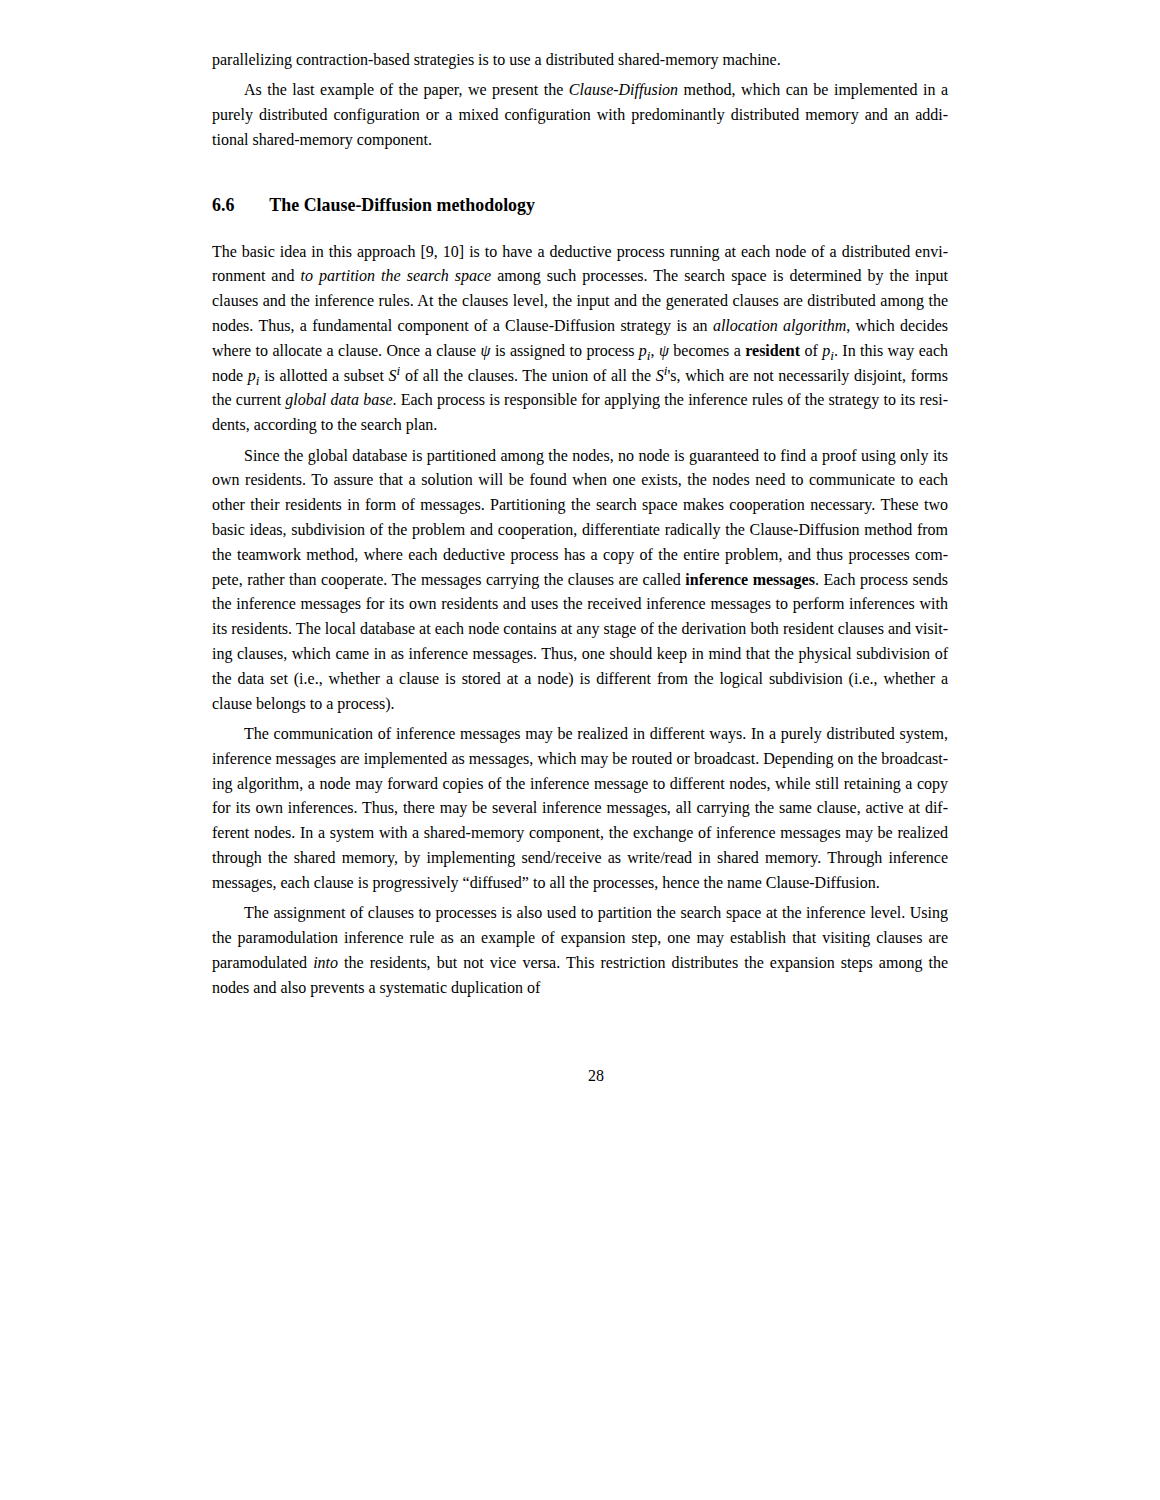parallelizing contraction-based strategies is to use a distributed shared-memory machine.
As the last example of the paper, we present the Clause-Diffusion method, which can be implemented in a purely distributed configuration or a mixed configuration with predominantly distributed memory and an additional shared-memory component.
6.6 The Clause-Diffusion methodology
The basic idea in this approach [9, 10] is to have a deductive process running at each node of a distributed environment and to partition the search space among such processes. The search space is determined by the input clauses and the inference rules. At the clauses level, the input and the generated clauses are distributed among the nodes. Thus, a fundamental component of a Clause-Diffusion strategy is an allocation algorithm, which decides where to allocate a clause. Once a clause ψ is assigned to process pi, ψ becomes a resident of pi. In this way each node pi is allotted a subset Si of all the clauses. The union of all the Si's, which are not necessarily disjoint, forms the current global data base. Each process is responsible for applying the inference rules of the strategy to its residents, according to the search plan.
Since the global database is partitioned among the nodes, no node is guaranteed to find a proof using only its own residents. To assure that a solution will be found when one exists, the nodes need to communicate to each other their residents in form of messages. Partitioning the search space makes cooperation necessary. These two basic ideas, subdivision of the problem and cooperation, differentiate radically the Clause-Diffusion method from the teamwork method, where each deductive process has a copy of the entire problem, and thus processes compete, rather than cooperate. The messages carrying the clauses are called inference messages. Each process sends the inference messages for its own residents and uses the received inference messages to perform inferences with its residents. The local database at each node contains at any stage of the derivation both resident clauses and visiting clauses, which came in as inference messages. Thus, one should keep in mind that the physical subdivision of the data set (i.e., whether a clause is stored at a node) is different from the logical subdivision (i.e., whether a clause belongs to a process).
The communication of inference messages may be realized in different ways. In a purely distributed system, inference messages are implemented as messages, which may be routed or broadcast. Depending on the broadcasting algorithm, a node may forward copies of the inference message to different nodes, while still retaining a copy for its own inferences. Thus, there may be several inference messages, all carrying the same clause, active at different nodes. In a system with a shared-memory component, the exchange of inference messages may be realized through the shared memory, by implementing send/receive as write/read in shared memory. Through inference messages, each clause is progressively “diffused” to all the processes, hence the name Clause-Diffusion.
The assignment of clauses to processes is also used to partition the search space at the inference level. Using the paramodulation inference rule as an example of expansion step, one may establish that visiting clauses are paramodulated into the residents, but not vice versa. This restriction distributes the expansion steps among the nodes and also prevents a systematic duplication of
28